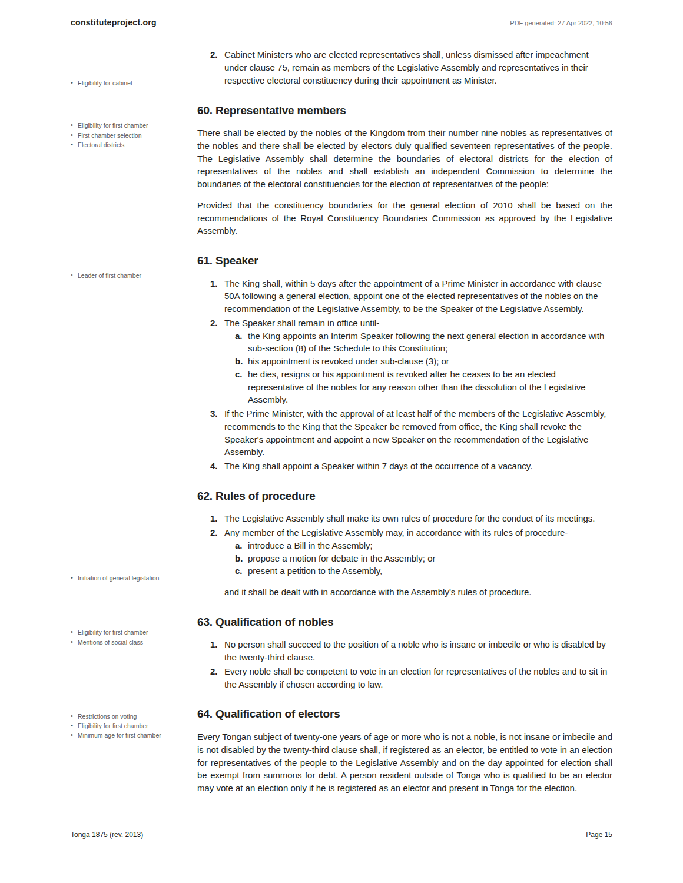constituteproject.org
PDF generated: 27 Apr 2022, 10:56
Eligibility for cabinet
Eligibility for first chamber
First chamber selection
Electoral districts
Leader of first chamber
Initiation of general legislation
Eligibility for first chamber
Mentions of social class
Restrictions on voting
Eligibility for first chamber
Minimum age for first chamber
2. Cabinet Ministers who are elected representatives shall, unless dismissed after impeachment under clause 75, remain as members of the Legislative Assembly and representatives in their respective electoral constituency during their appointment as Minister.
60. Representative members
There shall be elected by the nobles of the Kingdom from their number nine nobles as representatives of the nobles and there shall be elected by electors duly qualified seventeen representatives of the people. The Legislative Assembly shall determine the boundaries of electoral districts for the election of representatives of the nobles and shall establish an independent Commission to determine the boundaries of the electoral constituencies for the election of representatives of the people:
Provided that the constituency boundaries for the general election of 2010 shall be based on the recommendations of the Royal Constituency Boundaries Commission as approved by the Legislative Assembly.
61. Speaker
The King shall, within 5 days after the appointment of a Prime Minister in accordance with clause 50A following a general election, appoint one of the elected representatives of the nobles on the recommendation of the Legislative Assembly, to be the Speaker of the Legislative Assembly.
The Speaker shall remain in office until-
the King appoints an Interim Speaker following the next general election in accordance with sub-section (8) of the Schedule to this Constitution;
his appointment is revoked under sub-clause (3); or
he dies, resigns or his appointment is revoked after he ceases to be an elected representative of the nobles for any reason other than the dissolution of the Legislative Assembly.
If the Prime Minister, with the approval of at least half of the members of the Legislative Assembly, recommends to the King that the Speaker be removed from office, the King shall revoke the Speaker's appointment and appoint a new Speaker on the recommendation of the Legislative Assembly.
The King shall appoint a Speaker within 7 days of the occurrence of a vacancy.
62. Rules of procedure
The Legislative Assembly shall make its own rules of procedure for the conduct of its meetings.
Any member of the Legislative Assembly may, in accordance with its rules of procedure-
introduce a Bill in the Assembly;
propose a motion for debate in the Assembly; or
present a petition to the Assembly,
and it shall be dealt with in accordance with the Assembly's rules of procedure.
63. Qualification of nobles
No person shall succeed to the position of a noble who is insane or imbecile or who is disabled by the twenty-third clause.
Every noble shall be competent to vote in an election for representatives of the nobles and to sit in the Assembly if chosen according to law.
64. Qualification of electors
Every Tongan subject of twenty-one years of age or more who is not a noble, is not insane or imbecile and is not disabled by the twenty-third clause shall, if registered as an elector, be entitled to vote in an election for representatives of the people to the Legislative Assembly and on the day appointed for election shall be exempt from summons for debt. A person resident outside of Tonga who is qualified to be an elector may vote at an election only if he is registered as an elector and present in Tonga for the election.
Tonga 1875 (rev. 2013)
Page 15